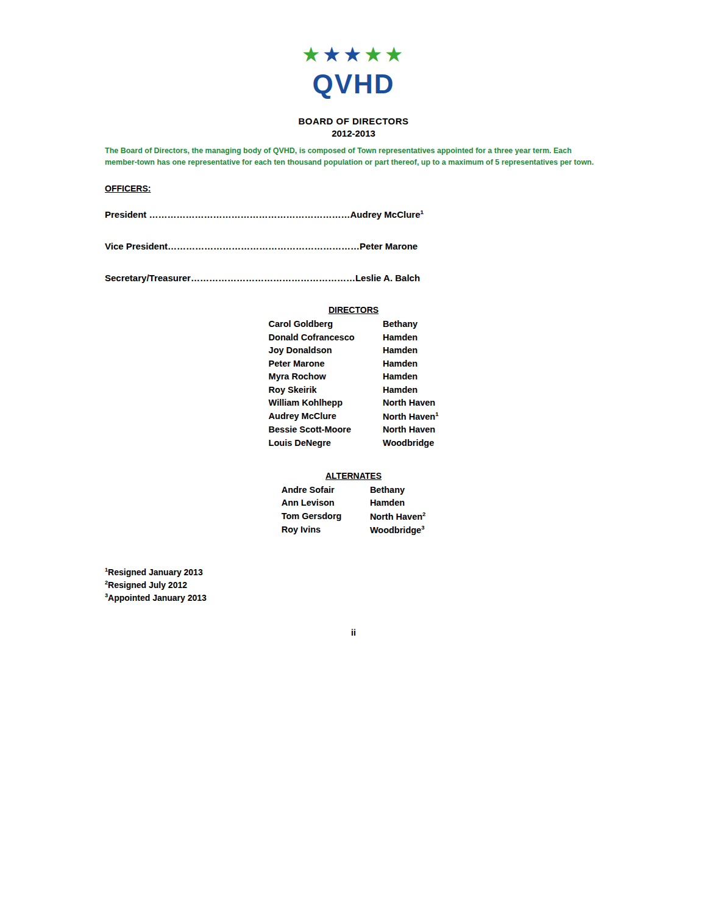★★★★★
QVHD
BOARD OF DIRECTORS
2012-2013
The Board of Directors, the managing body of QVHD, is composed of Town representatives appointed for a three year term. Each member-town has one representative for each ten thousand population or part thereof, up to a maximum of 5 representatives per town.
OFFICERS:
President …………………………………………………………Audrey McClure1
Vice President………………………………………………………Peter Marone
Secretary/Treasurer………………………………………………Leslie A. Balch
DIRECTORS
| Carol Goldberg | Bethany |
| Donald Cofrancesco | Hamden |
| Joy Donaldson | Hamden |
| Peter Marone | Hamden |
| Myra Rochow | Hamden |
| Roy Skeirik | Hamden |
| William Kohlhepp | North Haven |
| Audrey McClure | North Haven 1 |
| Bessie Scott-Moore | North Haven |
| Louis DeNegre | Woodbridge |
ALTERNATES
| Andre Sofair | Bethany |
| Ann Levison | Hamden |
| Tom Gersdorg | North Haven 2 |
| Roy Ivins | Woodbridge 3 |
1Resigned January 2013
2Resigned July 2012
3Appointed January 2013
ii